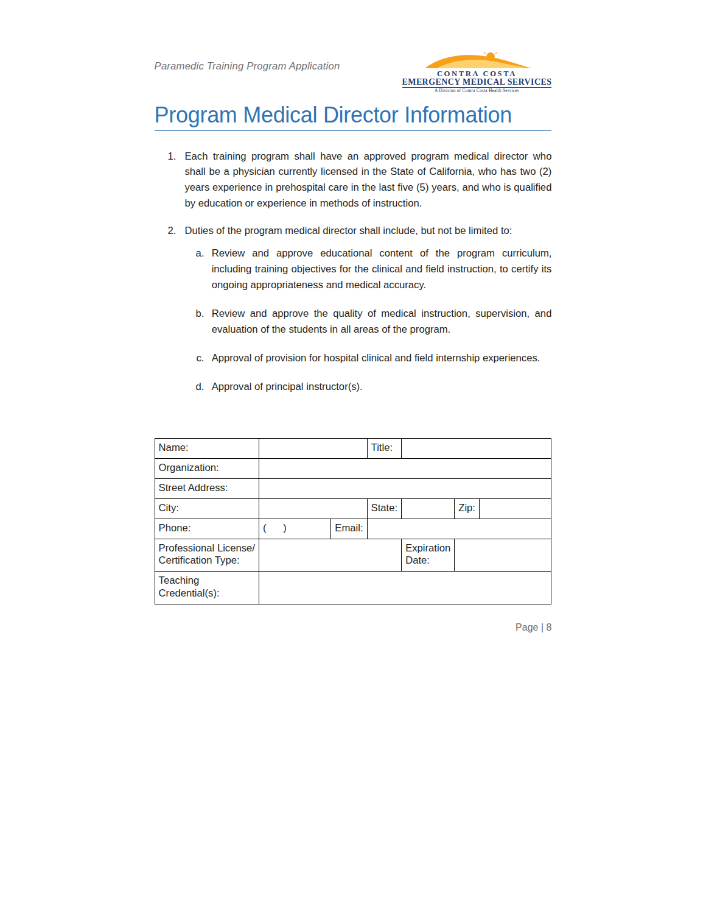Paramedic Training Program Application
CONTRA COSTA
EMERGENCY MEDICAL SERVICES
A Division of Contra Costa Health Services
Program Medical Director Information
Each training program shall have an approved program medical director who shall be a physician currently licensed in the State of California, who has two (2) years experience in prehospital care in the last five (5) years, and who is qualified by education or experience in methods of instruction.
Duties of the program medical director shall include, but not be limited to:
Review and approve educational content of the program curriculum, including training objectives for the clinical and field instruction, to certify its ongoing appropriateness and medical accuracy.
Review and approve the quality of medical instruction, supervision, and evaluation of the students in all areas of the program.
Approval of provision for hospital clinical and field internship experiences.
Approval of principal instructor(s).
| Name: | | Title: | |
| Organization: | |
| Street Address: | |
| City: | | State: | | Zip: | |
| Phone: | ( ) | Email: | |
| Professional License/ Certification Type: | | Expiration Date: | |
| Teaching Credential(s): | |
Page | 8